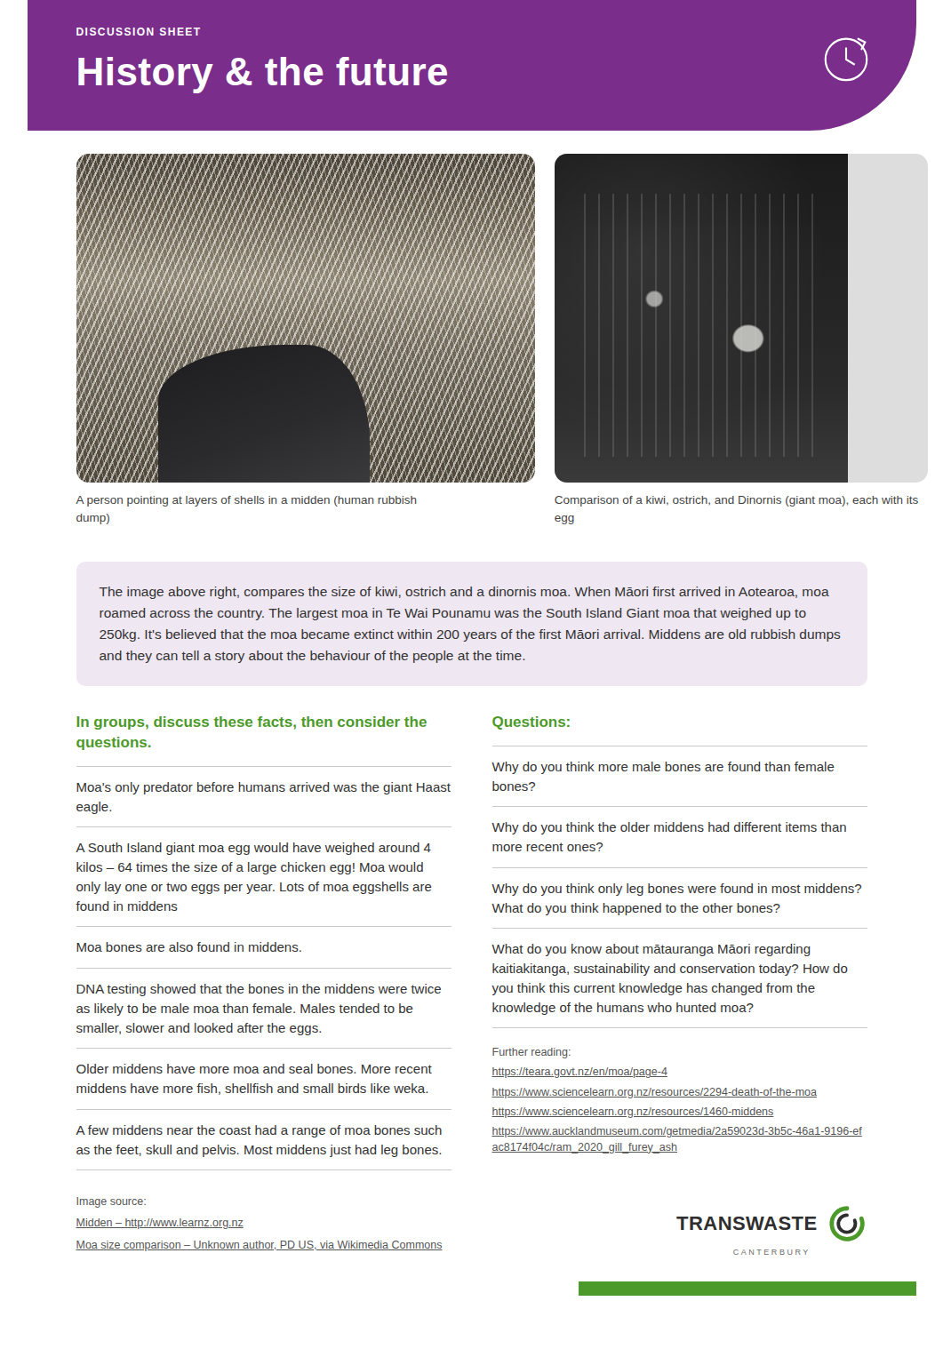Discussion sheet
History & the future
A person pointing at layers of shells in a midden (human rubbish dump)
Comparison of a kiwi, ostrich, and Dinornis (giant moa), each with its egg
The image above right, compares the size of kiwi, ostrich and a dinornis moa. When Māori first arrived in Aotearoa, moa roamed across the country. The largest moa in Te Wai Pounamu was the South Island Giant moa that weighed up to 250kg. It's believed that the moa became extinct within 200 years of the first Māori arrival. Middens are old rubbish dumps and they can tell a story about the behaviour of the people at the time.
In groups, discuss these facts, then consider the questions.
Moa's only predator before humans arrived was the giant Haast eagle.
A South Island giant moa egg would have weighed around 4 kilos – 64 times the size of a large chicken egg! Moa would only lay one or two eggs per year. Lots of moa eggshells are found in middens
Moa bones are also found in middens.
DNA testing showed that the bones in the middens were twice as likely to be male moa than female. Males tended to be smaller, slower and looked after the eggs.
Older middens have more moa and seal bones. More recent middens have more fish, shellfish and small birds like weka.
A few middens near the coast had a range of moa bones such as the feet, skull and pelvis. Most middens just had leg bones.
Questions:
Why do you think more male bones are found than female bones?
Why do you think the older middens had different items than more recent ones?
Why do you think only leg bones were found in most middens? What do you think happened to the other bones?
What do you know about mātauranga Māori regarding kaitiakitanga, sustainability and conservation today? How do you think this current knowledge has changed from the knowledge of the humans who hunted moa?
Further reading:
https://teara.govt.nz/en/moa/page-4
https://www.sciencelearn.org.nz/resources/2294-death-of-the-moa
https://www.sciencelearn.org.nz/resources/1460-middens
https://www.aucklandmuseum.com/getmedia/2a59023d-3b5c-46a1-9196-efac8174f04c/ram_2020_gill_furey_ash
Image source:
Midden – http://www.learnz.org.nz
Moa size comparison – Unknown author, PD US, via Wikimedia Commons
TRANSWASTE
CANTERBURY